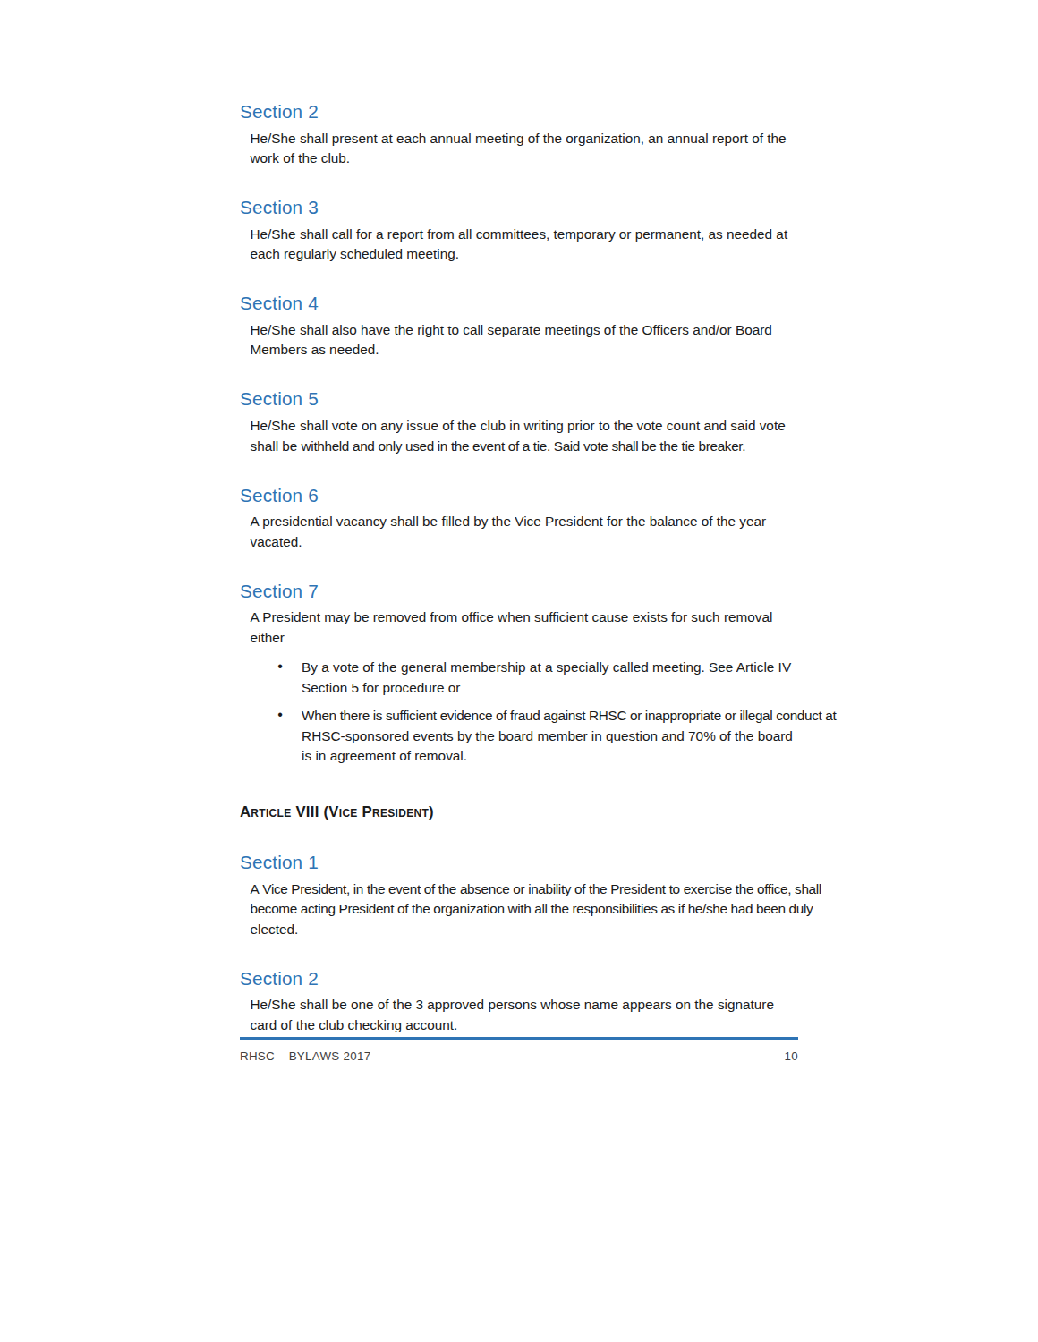Section 2
He/She shall present at each annual meeting of the organization, an annual report of the work of the club.
Section 3
He/She shall call for a report from all committees, temporary or permanent, as needed at each regularly scheduled meeting.
Section 4
He/She shall also have the right to call separate meetings of the Officers and/or Board Members as needed.
Section 5
He/She shall vote on any issue of the club in writing prior to the vote count and said vote shall be withheld and only used in the event of a tie. Said vote shall be the tie breaker.
Section 6
A presidential vacancy shall be filled by the Vice President for the balance of the year vacated.
Section 7
A President may be removed from office when sufficient cause exists for such removal either
By a vote of the general membership at a specially called meeting. See Article IV Section 5 for procedure or
When there is sufficient evidence of fraud against RHSC or inappropriate or illegal conduct at RHSC-sponsored events by the board member in question and 70% of the board is in agreement of removal.
Article VIII (Vice President)
Section 1
A Vice President, in the event of the absence or inability of the President to exercise the office, shall become acting President of the organization with all the responsibilities as if he/she had been duly elected.
Section 2
He/She shall be one of the 3 approved persons whose name appears on the signature card of the club checking account.
RHSC – BYLAWS 2017
10